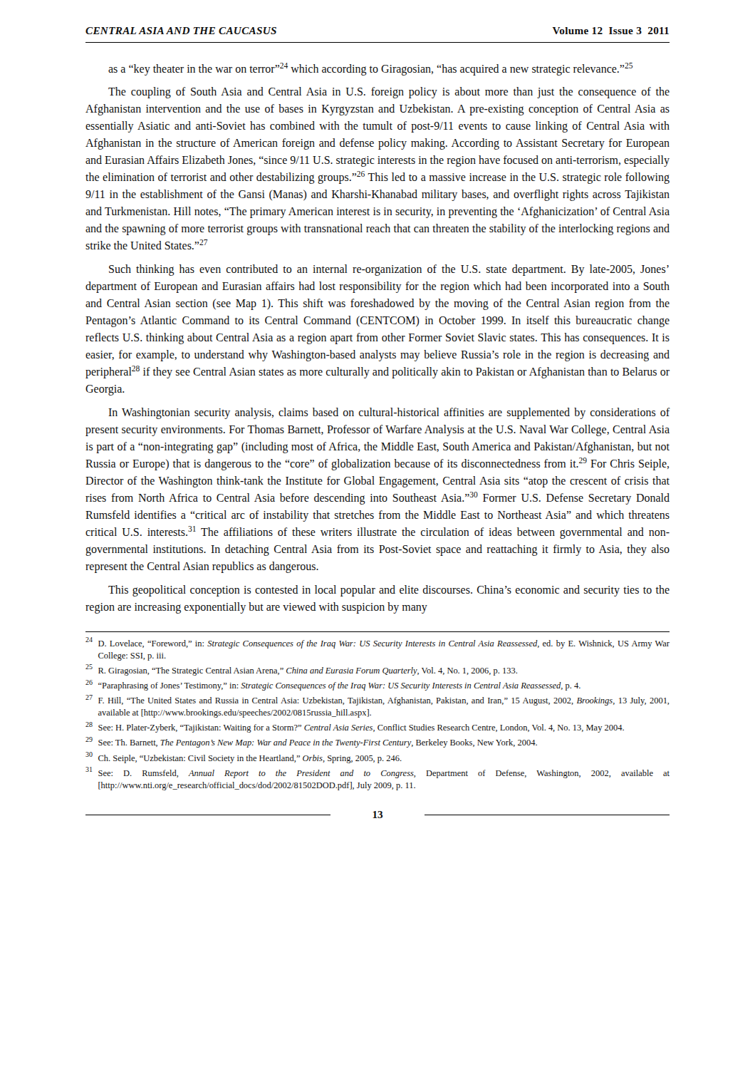Central Asia and the Caucasus Volume 12 Issue 3 2011
as a “key theater in the war on terror”24 which according to Giragosian, “has acquired a new strategic relevance.”25
The coupling of South Asia and Central Asia in U.S. foreign policy is about more than just the consequence of the Afghanistan intervention and the use of bases in Kyrgyzstan and Uzbekistan. A pre-existing conception of Central Asia as essentially Asiatic and anti-Soviet has combined with the tumult of post-9/11 events to cause linking of Central Asia with Afghanistan in the structure of American foreign and defense policy making. According to Assistant Secretary for European and Eurasian Affairs Elizabeth Jones, “since 9/11 U.S. strategic interests in the region have focused on anti-terrorism, especially the elimination of terrorist and other destabilizing groups.”26 This led to a massive increase in the U.S. strategic role following 9/11 in the establishment of the Gansi (Manas) and Kharshi-Khanabad military bases, and overflight rights across Tajikistan and Turkmenistan. Hill notes, “The primary American interest is in security, in preventing the ‘Afghanicization’ of Central Asia and the spawning of more terrorist groups with transnational reach that can threaten the stability of the interlocking regions and strike the United States.”27
Such thinking has even contributed to an internal re-organization of the U.S. state department. By late-2005, Jones’ department of European and Eurasian affairs had lost responsibility for the region which had been incorporated into a South and Central Asian section (see Map 1). This shift was foreshadowed by the moving of the Central Asian region from the Pentagon’s Atlantic Command to its Central Command (CENTCOM) in October 1999. In itself this bureaucratic change reflects U.S. thinking about Central Asia as a region apart from other Former Soviet Slavic states. This has consequences. It is easier, for example, to understand why Washington-based analysts may believe Russia’s role in the region is decreasing and peripheral28 if they see Central Asian states as more culturally and politically akin to Pakistan or Afghanistan than to Belarus or Georgia.
In Washingtonian security analysis, claims based on cultural-historical affinities are supplemented by considerations of present security environments. For Thomas Barnett, Professor of Warfare Analysis at the U.S. Naval War College, Central Asia is part of a “non-integrating gap” (including most of Africa, the Middle East, South America and Pakistan/Afghanistan, but not Russia or Europe) that is dangerous to the “core” of globalization because of its disconnectedness from it.29 For Chris Seiple, Director of the Washington think-tank the Institute for Global Engagement, Central Asia sits “atop the crescent of crisis that rises from North Africa to Central Asia before descending into Southeast Asia.”30 Former U.S. Defense Secretary Donald Rumsfeld identifies a “critical arc of instability that stretches from the Middle East to Northeast Asia” and which threatens critical U.S. interests.31 The affiliations of these writers illustrate the circulation of ideas between governmental and non-governmental institutions. In detaching Central Asia from its Post-Soviet space and reattaching it firmly to Asia, they also represent the Central Asian republics as dangerous.
This geopolitical conception is contested in local popular and elite discourses. China’s economic and security ties to the region are increasing exponentially but are viewed with suspicion by many
D. Lovelace, “Foreword,” in: Strategic Consequences of the Iraq War: US Security Interests in Central Asia Reassessed, ed. by E. Wishnick, US Army War College: SSI, p. iii.
R. Giragosian, “The Strategic Central Asian Arena,” China and Eurasia Forum Quarterly, Vol. 4, No. 1, 2006, p. 133.
“Paraphrasing of Jones’ Testimony,” in: Strategic Consequences of the Iraq War: US Security Interests in Central Asia Reassessed, p. 4.
F. Hill, “The United States and Russia in Central Asia: Uzbekistan, Tajikistan, Afghanistan, Pakistan, and Iran,” 15 August, 2002, Brookings, 13 July, 2001, available at [http://www.brookings.edu/speeches/2002/0815russia_hill.aspx].
See: H. Plater-Zyberk, “Tajikistan: Waiting for a Storm?” Central Asia Series, Conflict Studies Research Centre, London, Vol. 4, No. 13, May 2004.
See: Th. Barnett, The Pentagon’s New Map: War and Peace in the Twenty-First Century, Berkeley Books, New York, 2004.
Ch. Seiple, “Uzbekistan: Civil Society in the Heartland,” Orbis, Spring, 2005, p. 246.
See: D. Rumsfeld, Annual Report to the President and to Congress, Department of Defense, Washington, 2002, available at [http://www.nti.org/e_research/official_docs/dod/2002/81502DOD.pdf], July 2009, p. 11.
13